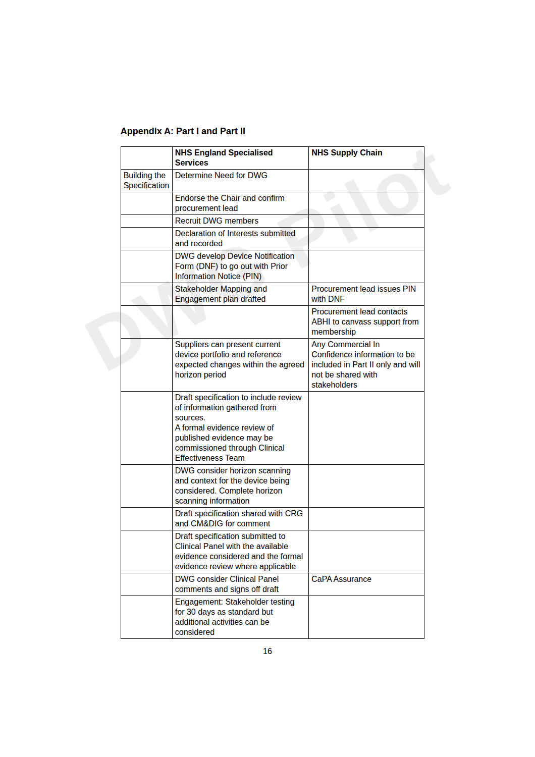DWG Pilot
Appendix A: Part I and Part II
| | NHS England Specialised Services | NHS Supply Chain |
| Building the Specification | Determine Need for DWG | |
| | Endorse the Chair and confirm procurement lead | |
| | Recruit DWG members | |
| | Declaration of Interests submitted and recorded | |
| | DWG develop Device Notification Form (DNF) to go out with Prior Information Notice (PIN) | |
| | Stakeholder Mapping and Engagement plan drafted | Procurement lead issues PIN with DNF |
| | | Procurement lead contacts ABHI to canvass support from membership |
| | Suppliers can present current device portfolio and reference expected changes within the agreed horizon period | Any Commercial In Confidence information to be included in Part II only and will not be shared with stakeholders |
| | Draft specification to include review of information gathered from sources. A formal evidence review of published evidence may be commissioned through Clinical Effectiveness Team | |
| | DWG consider horizon scanning and context for the device being considered. Complete horizon scanning information | |
| | Draft specification shared with CRG and CM&DIG for comment | |
| | Draft specification submitted to Clinical Panel with the available evidence considered and the formal evidence review where applicable | |
| | DWG consider Clinical Panel comments and signs off draft | CaPA Assurance |
| | Engagement: Stakeholder testing for 30 days as standard but additional activities can be considered | |
16